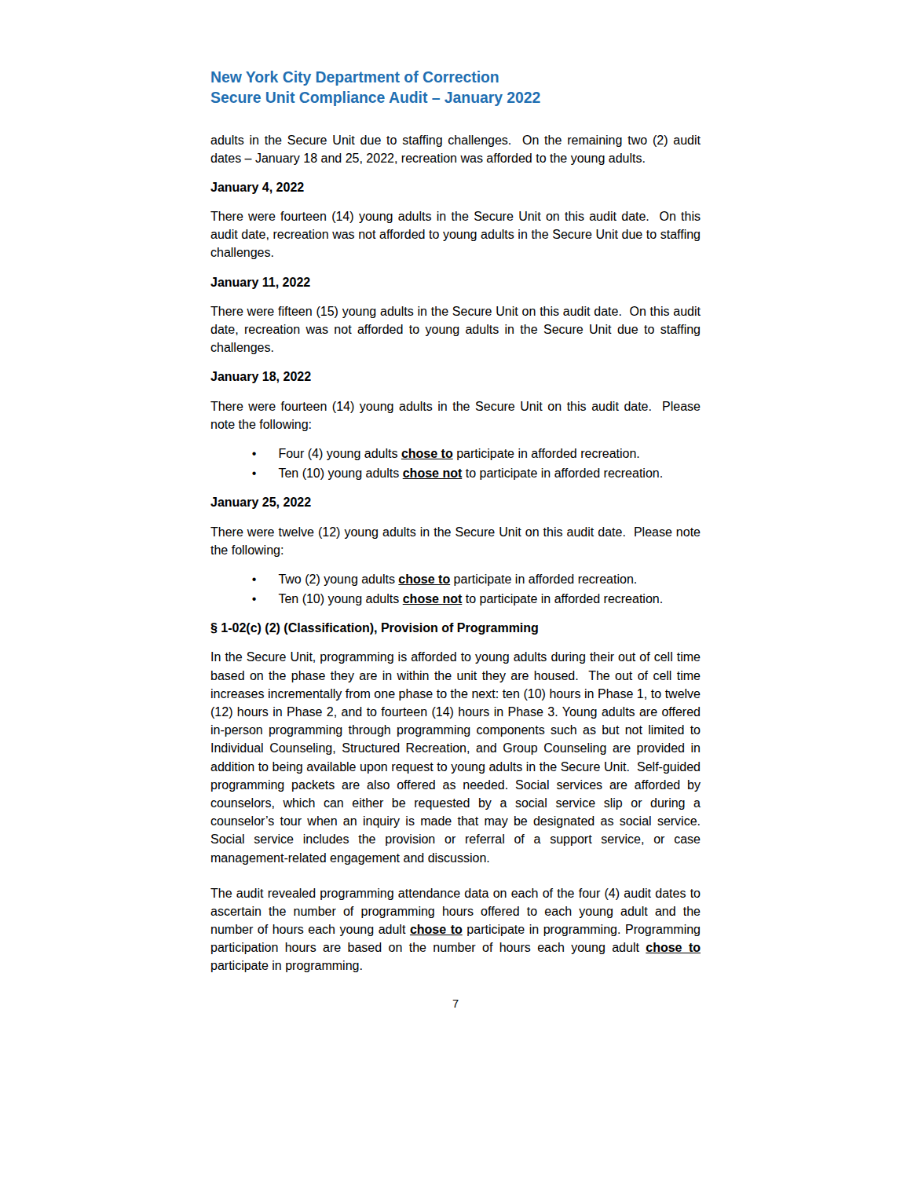New York City Department of Correction
Secure Unit Compliance Audit – January 2022
adults in the Secure Unit due to staffing challenges. On the remaining two (2) audit dates – January 18 and 25, 2022, recreation was afforded to the young adults.
January 4, 2022
There were fourteen (14) young adults in the Secure Unit on this audit date. On this audit date, recreation was not afforded to young adults in the Secure Unit due to staffing challenges.
January 11, 2022
There were fifteen (15) young adults in the Secure Unit on this audit date. On this audit date, recreation was not afforded to young adults in the Secure Unit due to staffing challenges.
January 18, 2022
There were fourteen (14) young adults in the Secure Unit on this audit date. Please note the following:
Four (4) young adults chose to participate in afforded recreation.
Ten (10) young adults chose not to participate in afforded recreation.
January 25, 2022
There were twelve (12) young adults in the Secure Unit on this audit date. Please note the following:
Two (2) young adults chose to participate in afforded recreation.
Ten (10) young adults chose not to participate in afforded recreation.
§ 1-02(c) (2) (Classification), Provision of Programming
In the Secure Unit, programming is afforded to young adults during their out of cell time based on the phase they are in within the unit they are housed. The out of cell time increases incrementally from one phase to the next: ten (10) hours in Phase 1, to twelve (12) hours in Phase 2, and to fourteen (14) hours in Phase 3. Young adults are offered in-person programming through programming components such as but not limited to Individual Counseling, Structured Recreation, and Group Counseling are provided in addition to being available upon request to young adults in the Secure Unit. Self-guided programming packets are also offered as needed. Social services are afforded by counselors, which can either be requested by a social service slip or during a counselor’s tour when an inquiry is made that may be designated as social service. Social service includes the provision or referral of a support service, or case management-related engagement and discussion.
The audit revealed programming attendance data on each of the four (4) audit dates to ascertain the number of programming hours offered to each young adult and the number of hours each young adult chose to participate in programming. Programming participation hours are based on the number of hours each young adult chose to participate in programming.
7